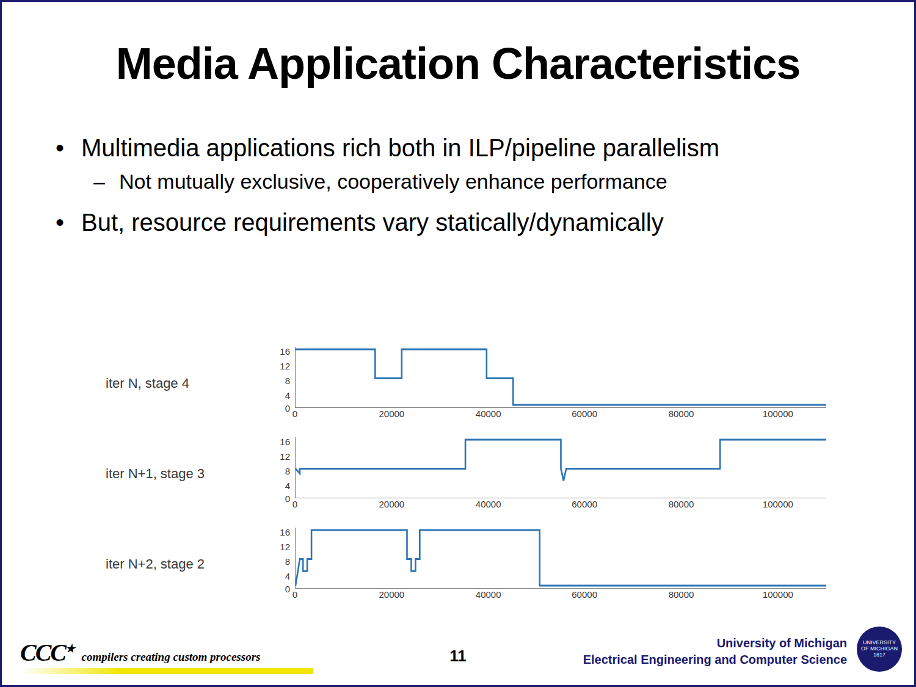Media Application Characteristics
Multimedia applications rich both in ILP/pipeline parallelism
Not mutually exclusive, cooperatively enhance performance
But, resource requirements vary statically/dynamically
iter N, stage 4
16 12 8 4 0
0 20000 40000 60000 80000 100000
iter N+1, stage 3
16 12 8 4 0
0 20000 40000 60000 80000 100000
iter N+2, stage 2
16 12 8 4 0
0 20000 40000 60000 80000 100000
CCC★ compilers creating custom processors
11
University of Michigan
Electrical Engineering and Computer Science
UNIVERSITY OF MICHIGAN 1817